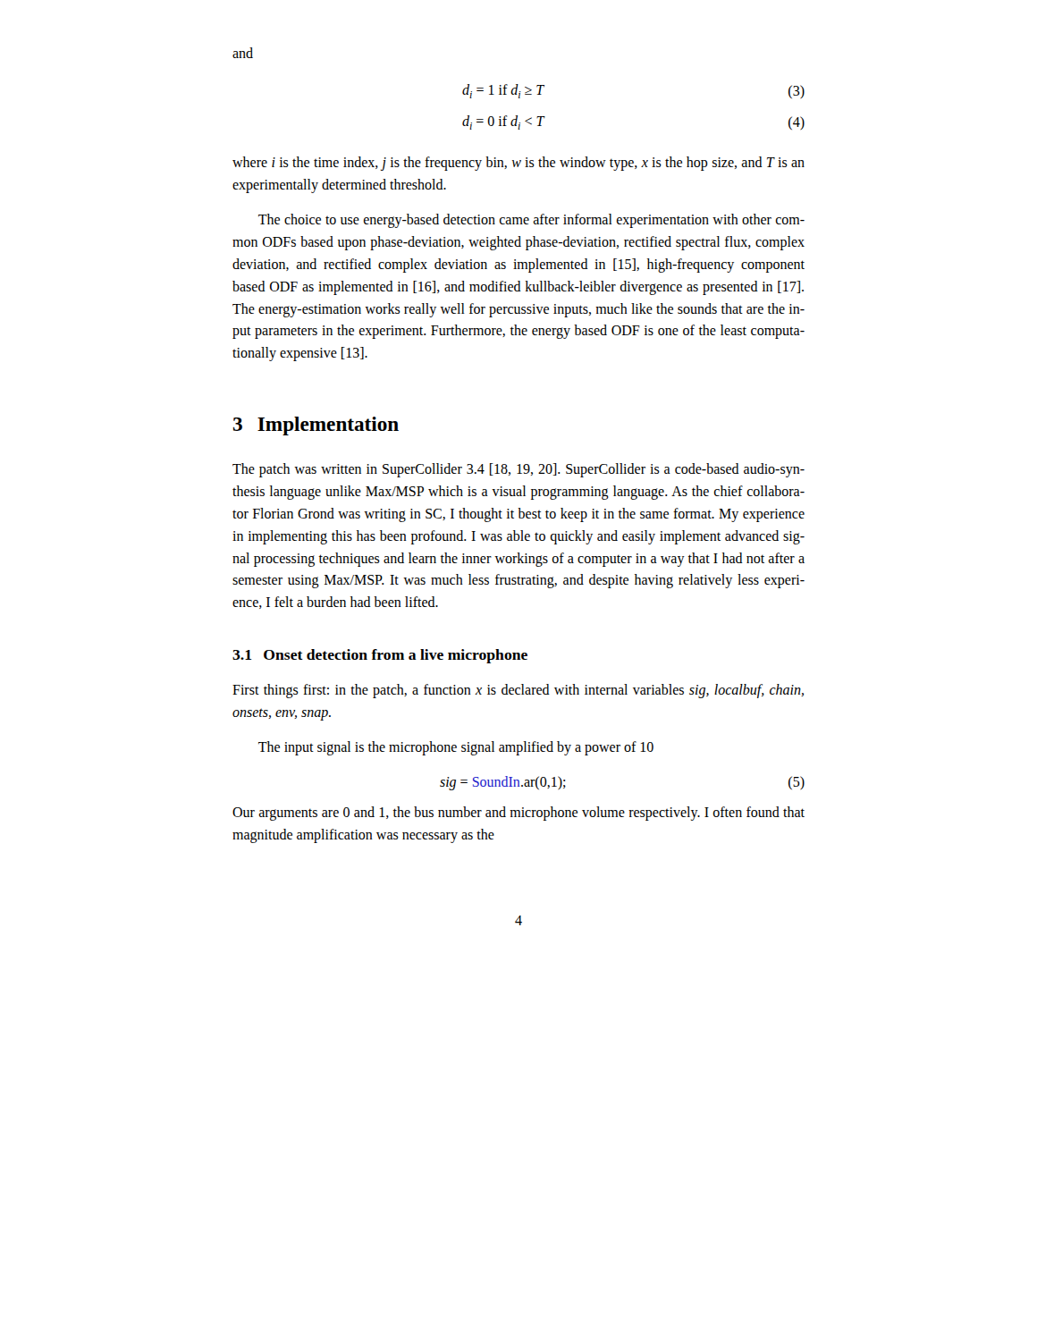and
di = 1 if di ≥ T
(3)
di = 0 if di < T
(4)
where i is the time index, j is the frequency bin, w is the window type, x is the hop size, and T is an experimentally determined threshold.
The choice to use energy-based detection came after informal experimentation with other common ODFs based upon phase-deviation, weighted phase-deviation, rectified spectral flux, complex deviation, and rectified complex deviation as implemented in [15], high-frequency component based ODF as implemented in [16], and modified kullback-leibler divergence as presented in [17]. The energy-estimation works really well for percussive inputs, much like the sounds that are the input parameters in the experiment. Furthermore, the energy based ODF is one of the least computationally expensive [13].
3 Implementation
The patch was written in SuperCollider 3.4 [18, 19, 20]. SuperCollider is a code-based audio-synthesis language unlike Max/MSP which is a visual programming language. As the chief collaborator Florian Grond was writing in SC, I thought it best to keep it in the same format. My experience in implementing this has been profound. I was able to quickly and easily implement advanced signal processing techniques and learn the inner workings of a computer in a way that I had not after a semester using Max/MSP. It was much less frustrating, and despite having relatively less experience, I felt a burden had been lifted.
3.1 Onset detection from a live microphone
First things first: in the patch, a function x is declared with internal variables sig, localbuf, chain, onsets, env, snap.
The input signal is the microphone signal amplified by a power of 10
sig = SoundIn.ar(0,1);
(5)
Our arguments are 0 and 1, the bus number and microphone volume respectively. I often found that magnitude amplification was necessary as the
4